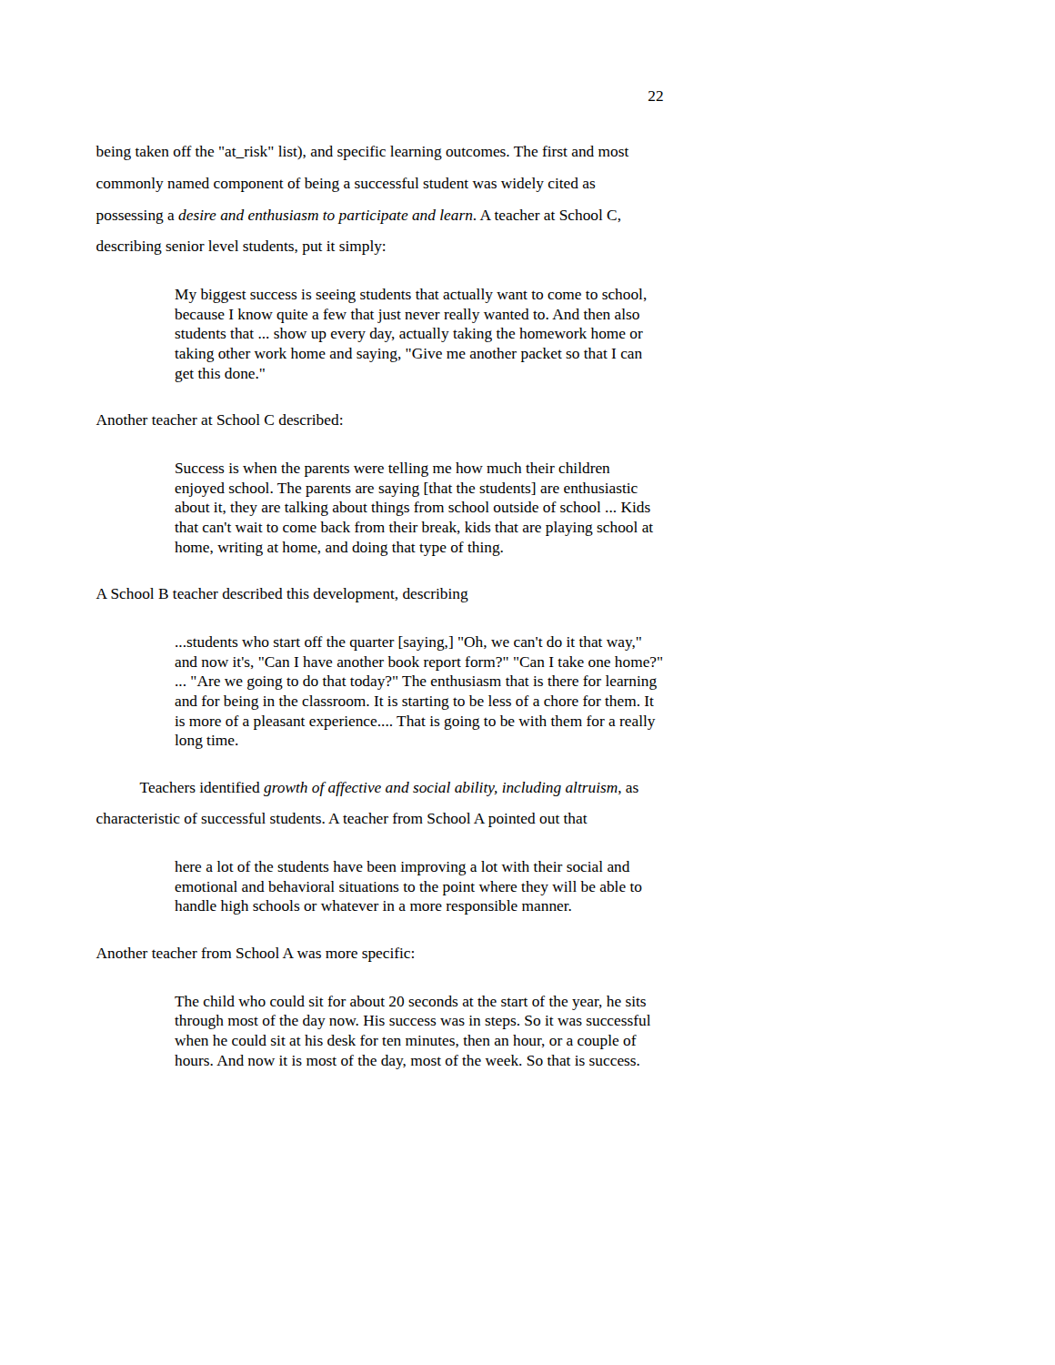22
being taken off the "at_risk" list), and specific learning outcomes. The first and most commonly named component of being a successful student was widely cited as possessing a desire and enthusiasm to participate and learn. A teacher at School C, describing senior level students, put it simply:
My biggest success is seeing students that actually want to come to school, because I know quite a few that just never really wanted to. And then also students that ... show up every day, actually taking the homework home or taking other work home and saying, "Give me another packet so that I can get this done."
Another teacher at School C described:
Success is when the parents were telling me how much their children enjoyed school. The parents are saying [that the students] are enthusiastic about it, they are talking about things from school outside of school ... Kids that can't wait to come back from their break, kids that are playing school at home, writing at home, and doing that type of thing.
A School B teacher described this development, describing
...students who start off the quarter [saying,] "Oh, we can't do it that way," and now it's, "Can I have another book report form?" "Can I take one home?" ... "Are we going to do that today?" The enthusiasm that is there for learning and for being in the classroom. It is starting to be less of a chore for them. It is more of a pleasant experience.... That is going to be with them for a really long time.
Teachers identified growth of affective and social ability, including altruism, as characteristic of successful students. A teacher from School A pointed out that
here a lot of the students have been improving a lot with their social and emotional and behavioral situations to the point where they will be able to handle high schools or whatever in a more responsible manner.
Another teacher from School A was more specific:
The child who could sit for about 20 seconds at the start of the year, he sits through most of the day now. His success was in steps. So it was successful when he could sit at his desk for ten minutes, then an hour, or a couple of hours. And now it is most of the day, most of the week. So that is success.